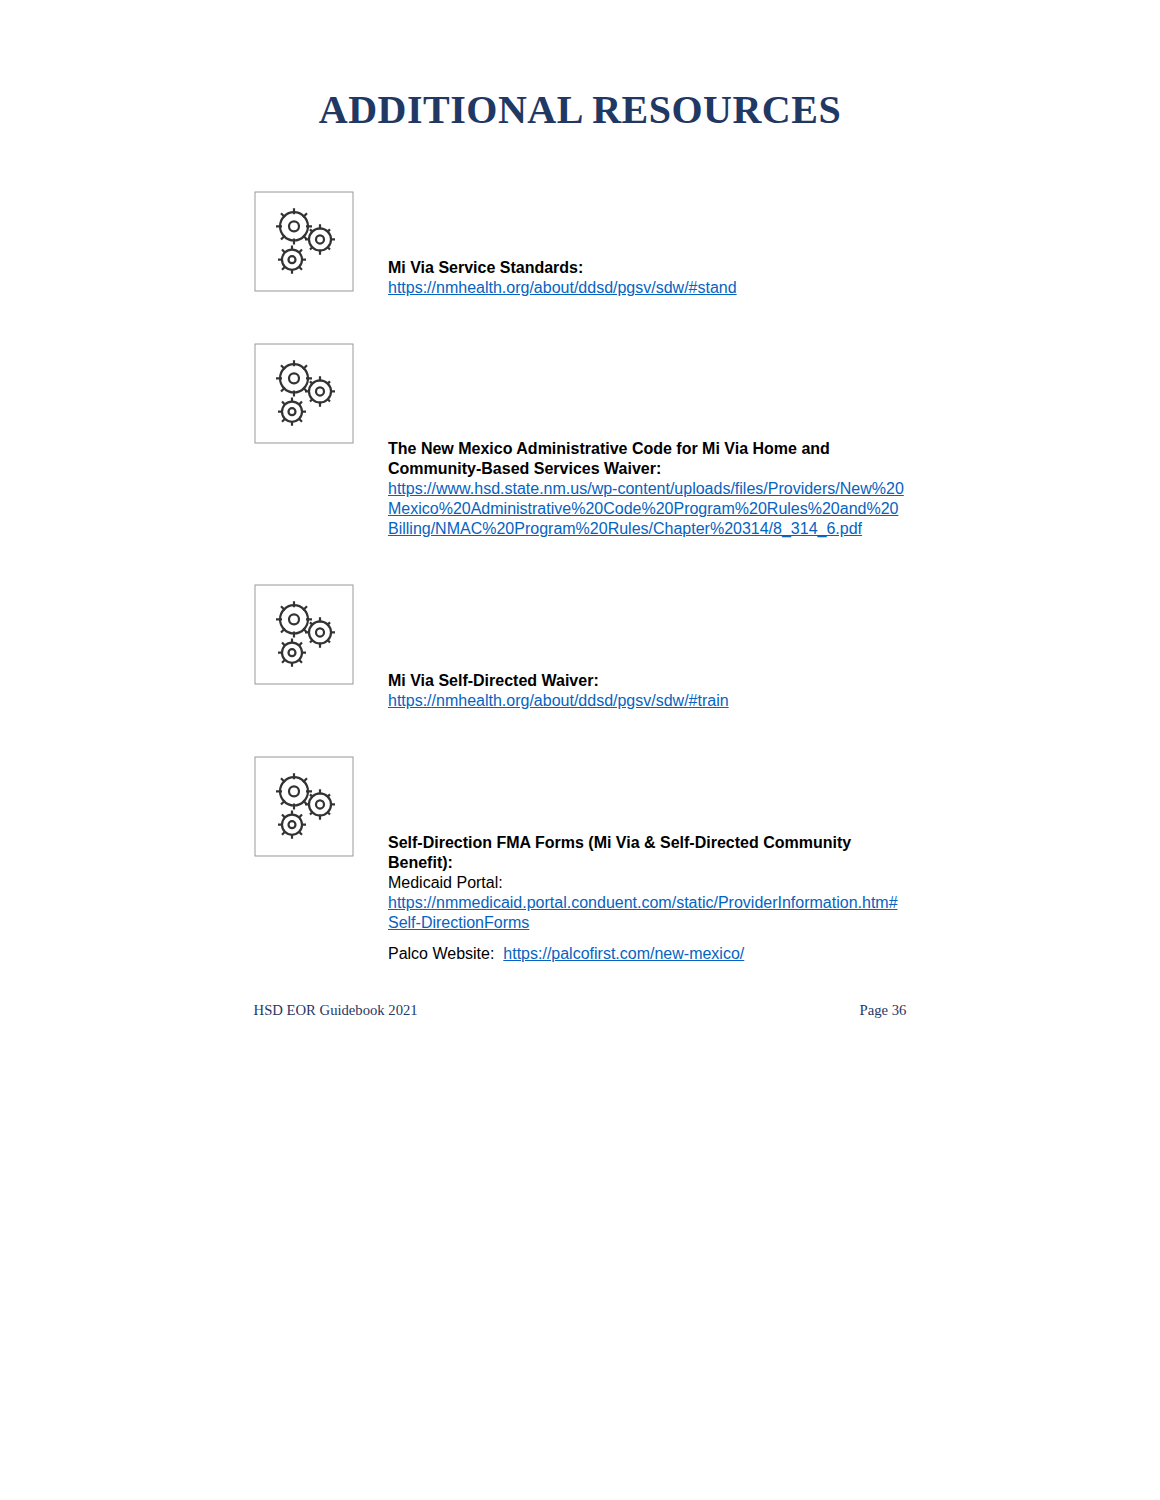ADDITIONAL RESOURCES
Mi Via Service Standards:
https://nmhealth.org/about/ddsd/pgsv/sdw/#stand
The New Mexico Administrative Code for Mi Via Home and Community-Based Services Waiver:
https://www.hsd.state.nm.us/wp-content/uploads/files/Providers/New%20Mexico%20Administrative%20Code%20Program%20Rules%20and%20Billing/NMAC%20Program%20Rules/Chapter%20314/8_314_6.pdf
Mi Via Self-Directed Waiver:
https://nmhealth.org/about/ddsd/pgsv/sdw/#train
Self-Direction FMA Forms (Mi Via & Self-Directed Community Benefit):
Medicaid Portal:
https://nmmedicaid.portal.conduent.com/static/ProviderInformation.htm#Self-DirectionForms
Palco Website: https://palcofirst.com/new-mexico/
HSD EOR Guidebook 2021
Page 36